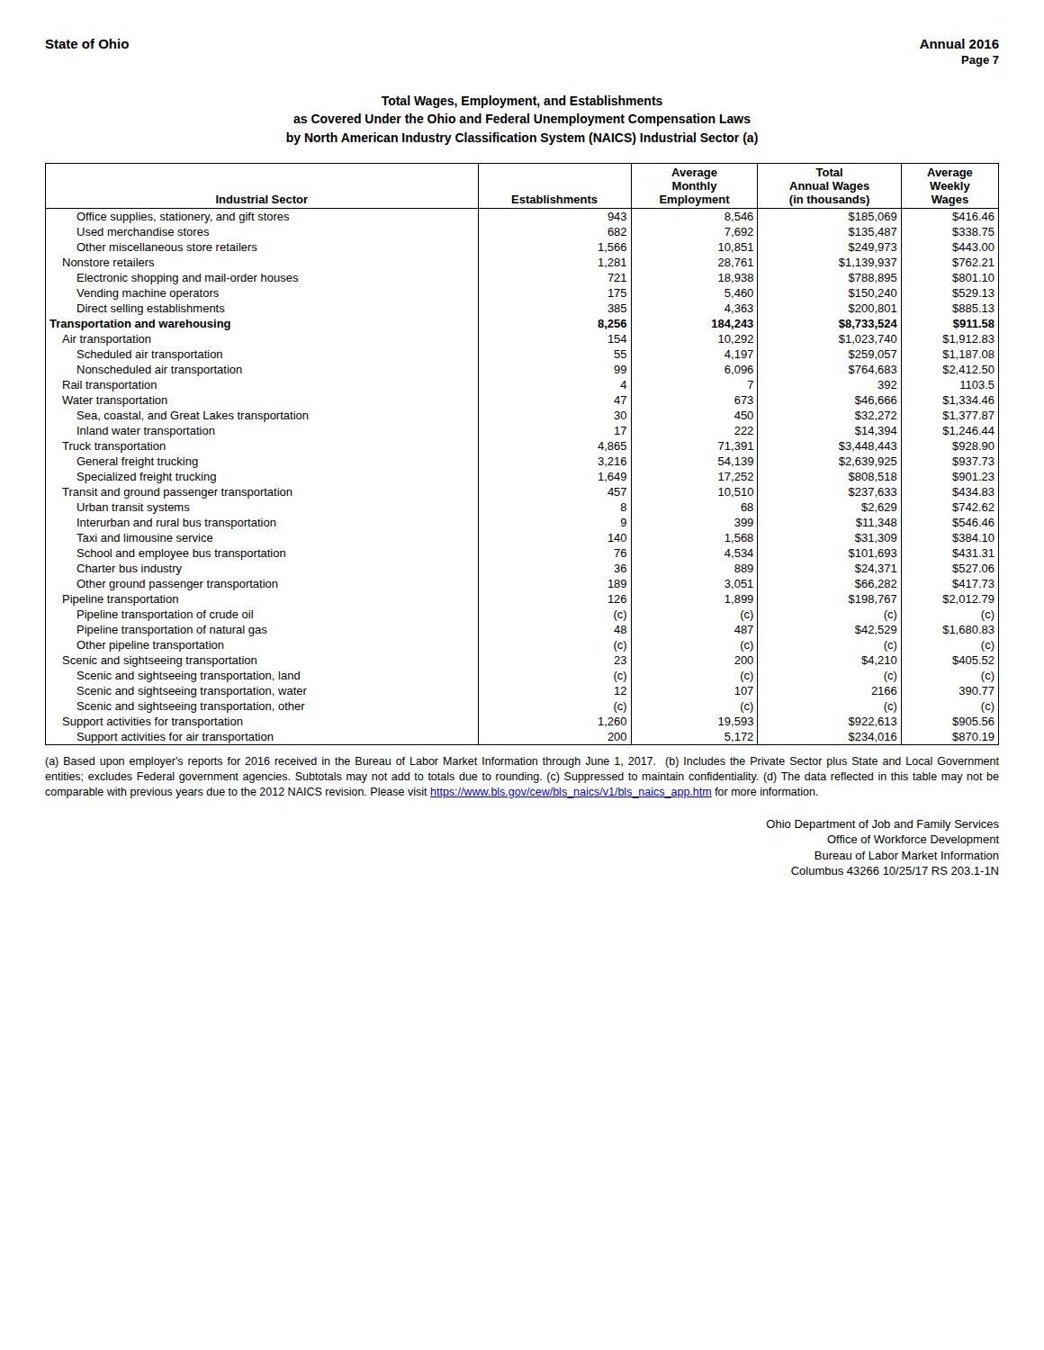State of Ohio
Annual 2016
Page 7
Total Wages, Employment, and Establishments
as Covered Under the Ohio and Federal Unemployment Compensation Laws
by North American Industry Classification System (NAICS) Industrial Sector (a)
| Industrial Sector | Establishments | Average Monthly Employment | Total Annual Wages (in thousands) | Average Weekly Wages |
| --- | --- | --- | --- | --- |
| Office supplies, stationery, and gift stores | 943 | 8,546 | $185,069 | $416.46 |
| Used merchandise stores | 682 | 7,692 | $135,487 | $338.75 |
| Other miscellaneous store retailers | 1,566 | 10,851 | $249,973 | $443.00 |
| Nonstore retailers | 1,281 | 28,761 | $1,139,937 | $762.21 |
| Electronic shopping and mail-order houses | 721 | 18,938 | $788,895 | $801.10 |
| Vending machine operators | 175 | 5,460 | $150,240 | $529.13 |
| Direct selling establishments | 385 | 4,363 | $200,801 | $885.13 |
| Transportation and warehousing | 8,256 | 184,243 | $8,733,524 | $911.58 |
| Air transportation | 154 | 10,292 | $1,023,740 | $1,912.83 |
| Scheduled air transportation | 55 | 4,197 | $259,057 | $1,187.08 |
| Nonscheduled air transportation | 99 | 6,096 | $764,683 | $2,412.50 |
| Rail transportation | 4 | 7 | 392 | 1103.5 |
| Water transportation | 47 | 673 | $46,666 | $1,334.46 |
| Sea, coastal, and Great Lakes transportation | 30 | 450 | $32,272 | $1,377.87 |
| Inland water transportation | 17 | 222 | $14,394 | $1,246.44 |
| Truck transportation | 4,865 | 71,391 | $3,448,443 | $928.90 |
| General freight trucking | 3,216 | 54,139 | $2,639,925 | $937.73 |
| Specialized freight trucking | 1,649 | 17,252 | $808,518 | $901.23 |
| Transit and ground passenger transportation | 457 | 10,510 | $237,633 | $434.83 |
| Urban transit systems | 8 | 68 | $2,629 | $742.62 |
| Interurban and rural bus transportation | 9 | 399 | $11,348 | $546.46 |
| Taxi and limousine service | 140 | 1,568 | $31,309 | $384.10 |
| School and employee bus transportation | 76 | 4,534 | $101,693 | $431.31 |
| Charter bus industry | 36 | 889 | $24,371 | $527.06 |
| Other ground passenger transportation | 189 | 3,051 | $66,282 | $417.73 |
| Pipeline transportation | 126 | 1,899 | $198,767 | $2,012.79 |
| Pipeline transportation of crude oil | (c) | (c) | (c) | (c) |
| Pipeline transportation of natural gas | 48 | 487 | $42,529 | $1,680.83 |
| Other pipeline transportation | (c) | (c) | (c) | (c) |
| Scenic and sightseeing transportation | 23 | 200 | $4,210 | $405.52 |
| Scenic and sightseeing transportation, land | (c) | (c) | (c) | (c) |
| Scenic and sightseeing transportation, water | 12 | 107 | 2166 | 390.77 |
| Scenic and sightseeing transportation, other | (c) | (c) | (c) | (c) |
| Support activities for transportation | 1,260 | 19,593 | $922,613 | $905.56 |
| Support activities for air transportation | 200 | 5,172 | $234,016 | $870.19 |
(a) Based upon employer's reports for 2016 received in the Bureau of Labor Market Information through June 1, 2017. (b) Includes the Private Sector plus State and Local Government entities; excludes Federal government agencies. Subtotals may not add to totals due to rounding. (c) Suppressed to maintain confidentiality. (d) The data reflected in this table may not be comparable with previous years due to the 2012 NAICS revision. Please visit https://www.bls.gov/cew/bls_naics/v1/bls_naics_app.htm for more information.
Ohio Department of Job and Family Services
Office of Workforce Development
Bureau of Labor Market Information
Columbus 43266 10/25/17 RS 203.1-1N